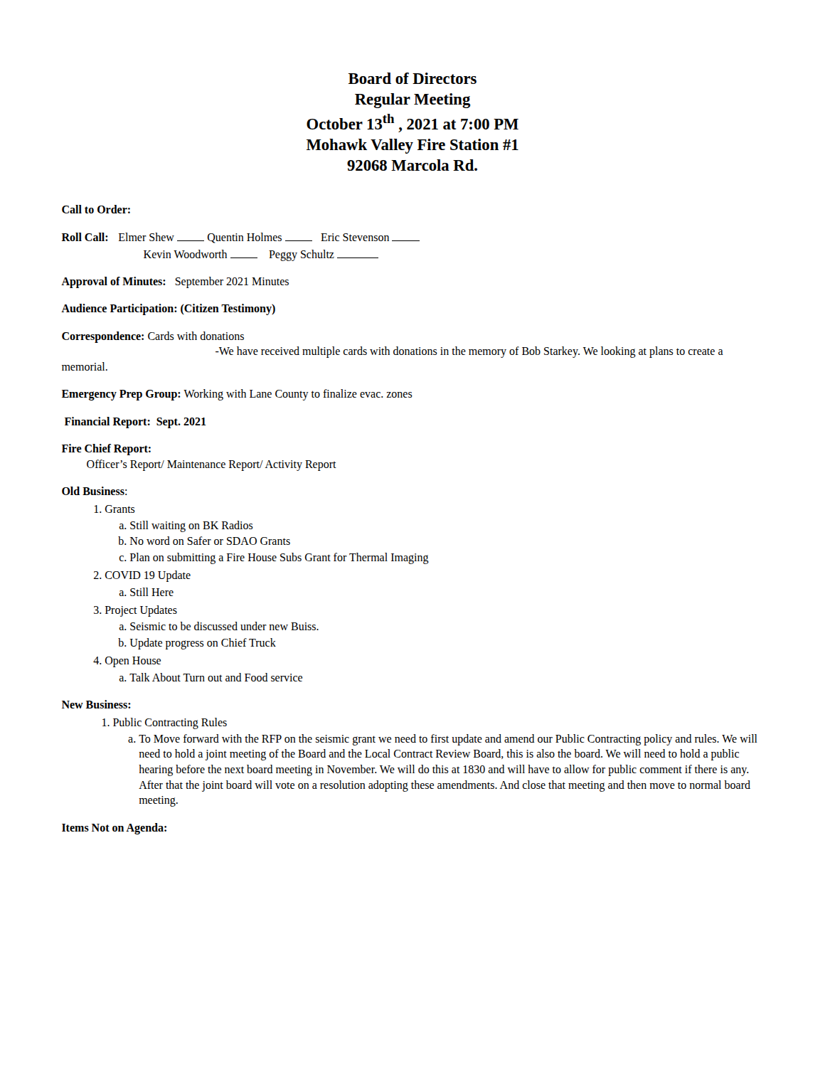Board of Directors Regular Meeting October 13th , 2021 at 7:00 PM Mohawk Valley Fire Station #1 92068 Marcola Rd.
Call to Order:
Roll Call: Elmer Shew Quentin Holmes Eric Stevenson Kevin Woodworth Peggy Schultz
Approval of Minutes: September 2021 Minutes
Audience Participation: (Citizen Testimony)
Correspondence: Cards with donations -We have received multiple cards with donations in the memory of Bob Starkey. We looking at plans to create a memorial.
Emergency Prep Group: Working with Lane County to finalize evac. zones
Financial Report: Sept. 2021
Fire Chief Report:
Officer’s Report/ Maintenance Report/ Activity Report
Old Business:
Grants
Still waiting on BK Radios
No word on Safer or SDAO Grants
Plan on submitting a Fire House Subs Grant for Thermal Imaging
COVID 19 Update
Still Here
Project Updates
Seismic to be discussed under new Buiss.
Update progress on Chief Truck
Open House
Talk About Turn out and Food service
New Business:
Public Contracting Rules
To Move forward with the RFP on the seismic grant we need to first update and amend our Public Contracting policy and rules. We will need to hold a joint meeting of the Board and the Local Contract Review Board, this is also the board. We will need to hold a public hearing before the next board meeting in November. We will do this at 1830 and will have to allow for public comment if there is any. After that the joint board will vote on a resolution adopting these amendments. And close that meeting and then move to normal board meeting.
Items Not on Agenda: